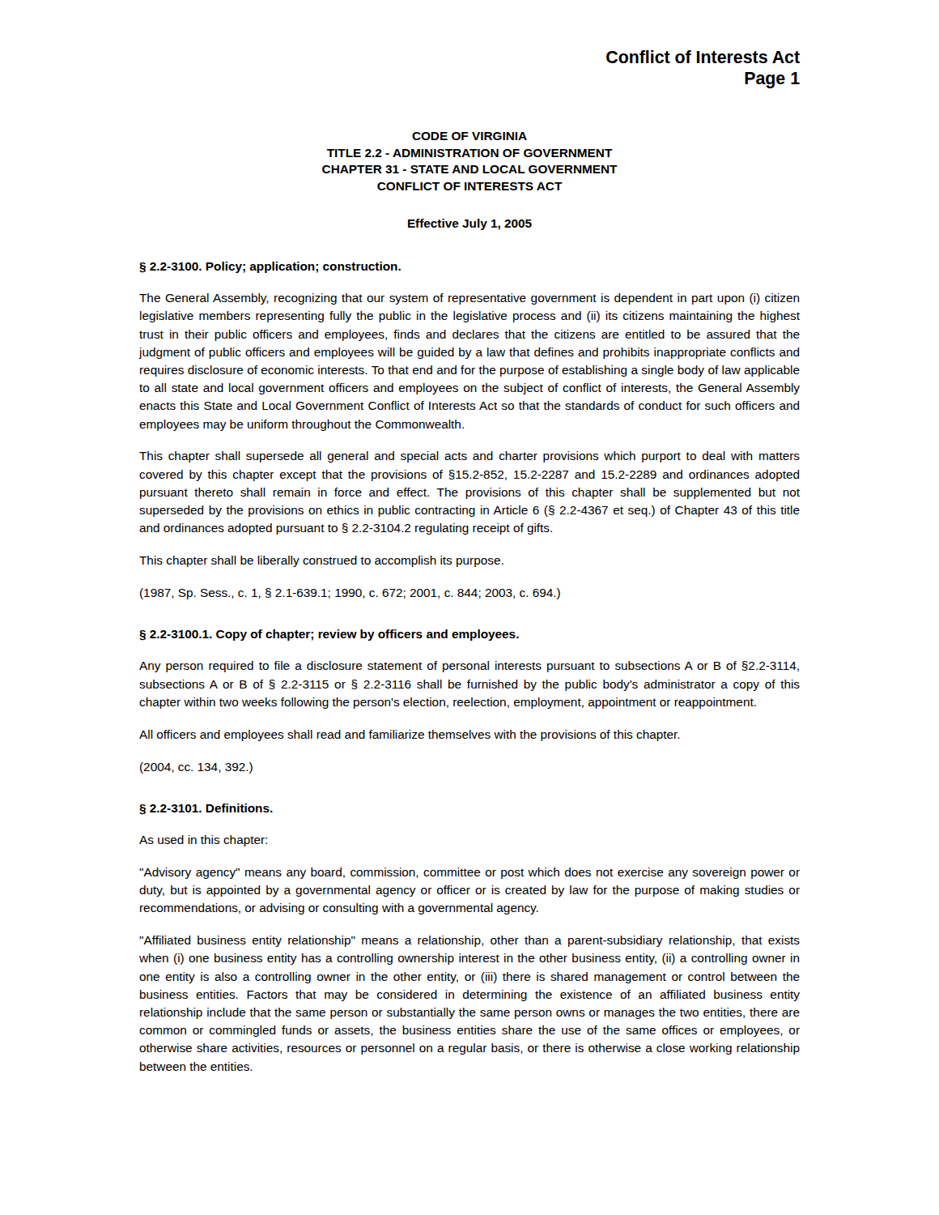Conflict of Interests Act
Page 1
CODE OF VIRGINIA
TITLE 2.2 - ADMINISTRATION OF GOVERNMENT
CHAPTER 31 - STATE AND LOCAL GOVERNMENT
CONFLICT OF INTERESTS ACT
Effective July 1, 2005
§ 2.2-3100. Policy; application; construction.
The General Assembly, recognizing that our system of representative government is dependent in part upon (i) citizen legislative members representing fully the public in the legislative process and (ii) its citizens maintaining the highest trust in their public officers and employees, finds and declares that the citizens are entitled to be assured that the judgment of public officers and employees will be guided by a law that defines and prohibits inappropriate conflicts and requires disclosure of economic interests. To that end and for the purpose of establishing a single body of law applicable to all state and local government officers and employees on the subject of conflict of interests, the General Assembly enacts this State and Local Government Conflict of Interests Act so that the standards of conduct for such officers and employees may be uniform throughout the Commonwealth.
This chapter shall supersede all general and special acts and charter provisions which purport to deal with matters covered by this chapter except that the provisions of §15.2-852, 15.2-2287 and 15.2-2289 and ordinances adopted pursuant thereto shall remain in force and effect. The provisions of this chapter shall be supplemented but not superseded by the provisions on ethics in public contracting in Article 6 (§ 2.2-4367 et seq.) of Chapter 43 of this title and ordinances adopted pursuant to § 2.2-3104.2 regulating receipt of gifts.
This chapter shall be liberally construed to accomplish its purpose.
(1987, Sp. Sess., c. 1, § 2.1-639.1; 1990, c. 672; 2001, c. 844; 2003, c. 694.)
§ 2.2-3100.1. Copy of chapter; review by officers and employees.
Any person required to file a disclosure statement of personal interests pursuant to subsections A or B of §2.2-3114, subsections A or B of § 2.2-3115 or § 2.2-3116 shall be furnished by the public body's administrator a copy of this chapter within two weeks following the person's election, reelection, employment, appointment or reappointment.
All officers and employees shall read and familiarize themselves with the provisions of this chapter.
(2004, cc. 134, 392.)
§ 2.2-3101. Definitions.
As used in this chapter:
"Advisory agency" means any board, commission, committee or post which does not exercise any sovereign power or duty, but is appointed by a governmental agency or officer or is created by law for the purpose of making studies or recommendations, or advising or consulting with a governmental agency.
"Affiliated business entity relationship" means a relationship, other than a parent-subsidiary relationship, that exists when (i) one business entity has a controlling ownership interest in the other business entity, (ii) a controlling owner in one entity is also a controlling owner in the other entity, or (iii) there is shared management or control between the business entities. Factors that may be considered in determining the existence of an affiliated business entity relationship include that the same person or substantially the same person owns or manages the two entities, there are common or commingled funds or assets, the business entities share the use of the same offices or employees, or otherwise share activities, resources or personnel on a regular basis, or there is otherwise a close working relationship between the entities.